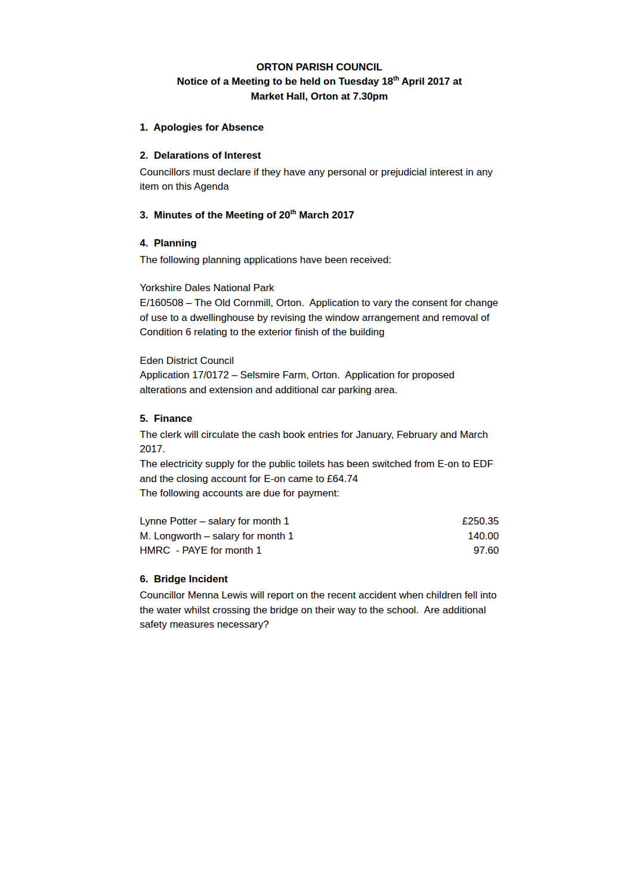ORTON PARISH COUNCIL Notice of a Meeting to be held on Tuesday 18th April 2017 at Market Hall, Orton at 7.30pm
1. Apologies for Absence
2. Delarations of Interest
Councillors must declare if they have any personal or prejudicial interest in any item on this Agenda
3. Minutes of the Meeting of 20th March 2017
4. Planning
The following planning applications have been received:
Yorkshire Dales National Park
E/160508 – The Old Cornmill, Orton. Application to vary the consent for change of use to a dwellinghouse by revising the window arrangement and removal of Condition 6 relating to the exterior finish of the building
Eden District Council
Application 17/0172 – Selsmire Farm, Orton. Application for proposed alterations and extension and additional car parking area.
5. Finance
The clerk will circulate the cash book entries for January, February and March 2017.
The electricity supply for the public toilets has been switched from E-on to EDF and the closing account for E-on came to £64.74
The following accounts are due for payment:
| Lynne Potter – salary for month 1 | £250.35 |
| M. Longworth – salary for month 1 | 140.00 |
| HMRC - PAYE for month 1 | 97.60 |
6. Bridge Incident
Councillor Menna Lewis will report on the recent accident when children fell into the water whilst crossing the bridge on their way to the school. Are additional safety measures necessary?